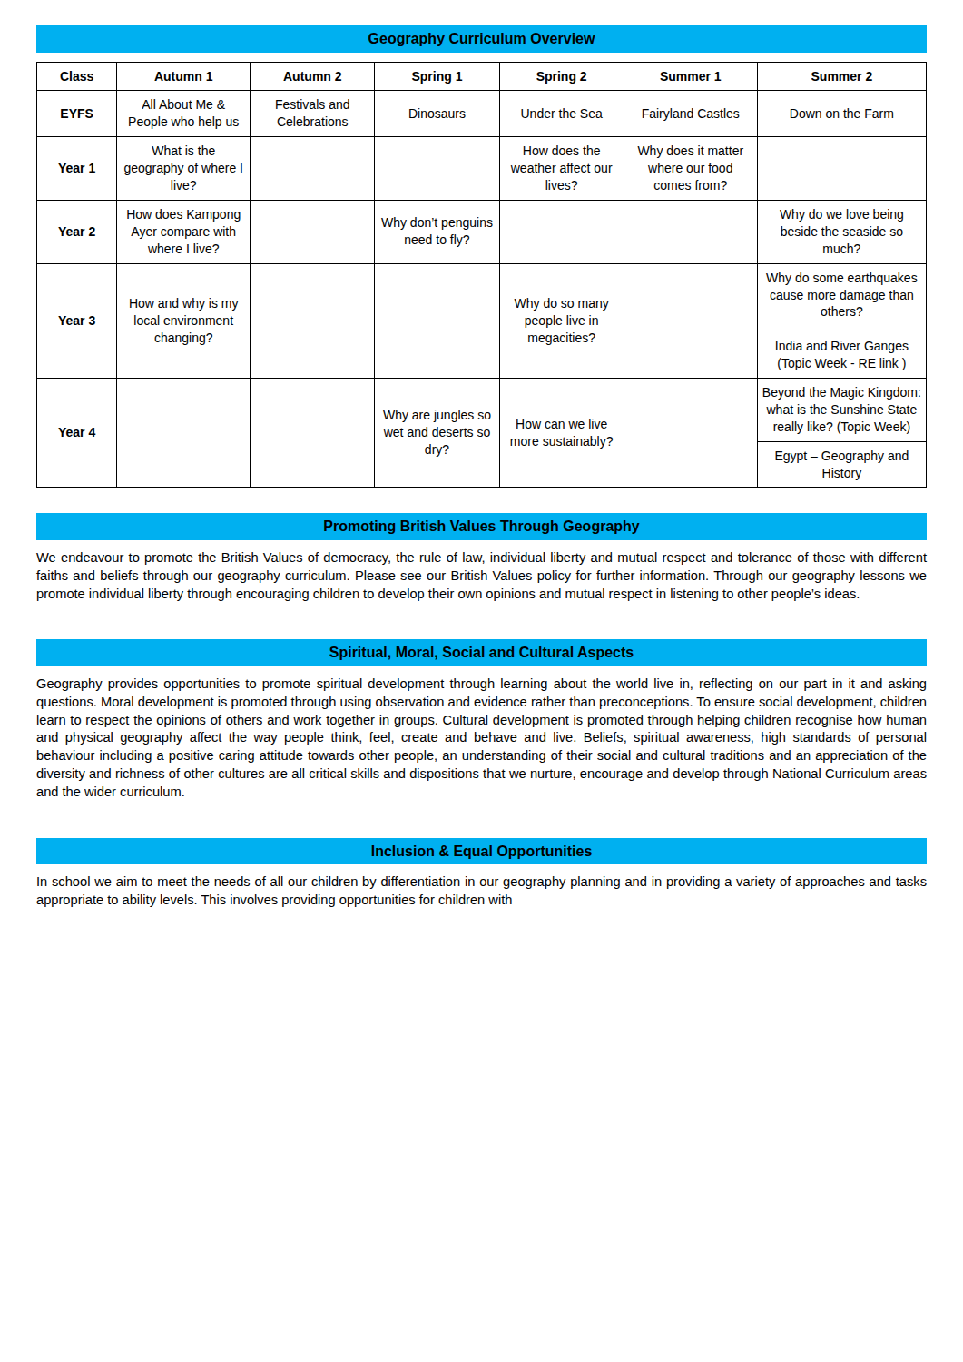Geography Curriculum Overview
| Class | Autumn 1 | Autumn 2 | Spring 1 | Spring 2 | Summer 1 | Summer 2 |
| --- | --- | --- | --- | --- | --- | --- |
| EYFS | All About Me & People who help us | Festivals and Celebrations | Dinosaurs | Under the Sea | Fairyland Castles | Down on the Farm |
| Year 1 | What is the geography of where I live? | | | How does the weather affect our lives? | Why does it matter where our food comes from? | |
| Year 2 | How does Kampong Ayer compare with where I live? | | Why don’t penguins need to fly? | | | Why do we love being beside the seaside so much? |
| Year 3 | How and why is my local environment changing? | | | Why do so many people live in megacities? | | Why do some earthquakes cause more damage than others? India and River Ganges (Topic Week - RE link ) |
| Year 4 | | | Why are jungles so wet and deserts so dry? | How can we live more sustainably? | | Beyond the Magic Kingdom: what is the Sunshine State really like? (Topic Week) |
| Egypt – Geography and History |
Promoting British Values Through Geography
We endeavour to promote the British Values of democracy, the rule of law, individual liberty and mutual respect and tolerance of those with different faiths and beliefs through our geography curriculum. Please see our British Values policy for further information. Through our geography lessons we promote individual liberty through encouraging children to develop their own opinions and mutual respect in listening to other people’s ideas.
Spiritual, Moral, Social and Cultural Aspects
Geography provides opportunities to promote spiritual development through learning about the world live in, reflecting on our part in it and asking questions. Moral development is promoted through using observation and evidence rather than preconceptions. To ensure social development, children learn to respect the opinions of others and work together in groups. Cultural development is promoted through helping children recognise how human and physical geography affect the way people think, feel, create and behave and live. Beliefs, spiritual awareness, high standards of personal behaviour including a positive caring attitude towards other people, an understanding of their social and cultural traditions and an appreciation of the diversity and richness of other cultures are all critical skills and dispositions that we nurture, encourage and develop through National Curriculum areas and the wider curriculum.
Inclusion & Equal Opportunities
In school we aim to meet the needs of all our children by differentiation in our geography planning and in providing a variety of approaches and tasks appropriate to ability levels. This involves providing opportunities for children with